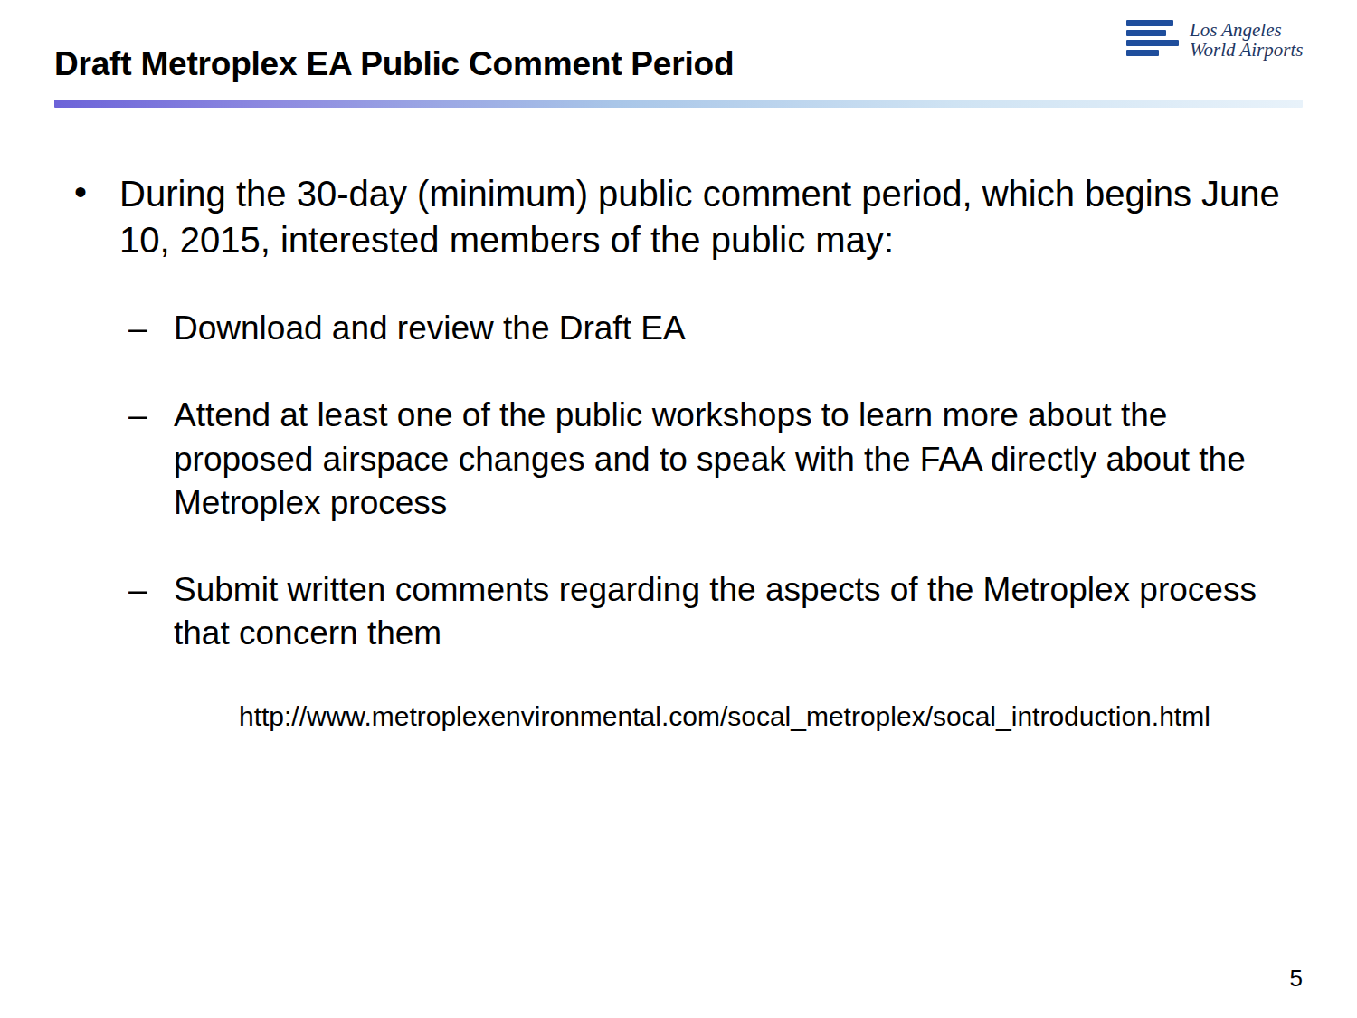Los Angeles
World Airports
Draft Metroplex EA Public Comment Period
During the 30-day (minimum) public comment period, which begins June 10, 2015, interested members of the public may:
Download and review the Draft EA
Attend at least one of the public workshops to learn more about the proposed airspace changes and to speak with the FAA directly about the Metroplex process
Submit written comments regarding the aspects of the Metroplex process that concern them
http://www.metroplexenvironmental.com/socal_metroplex/socal_introduction.html
5